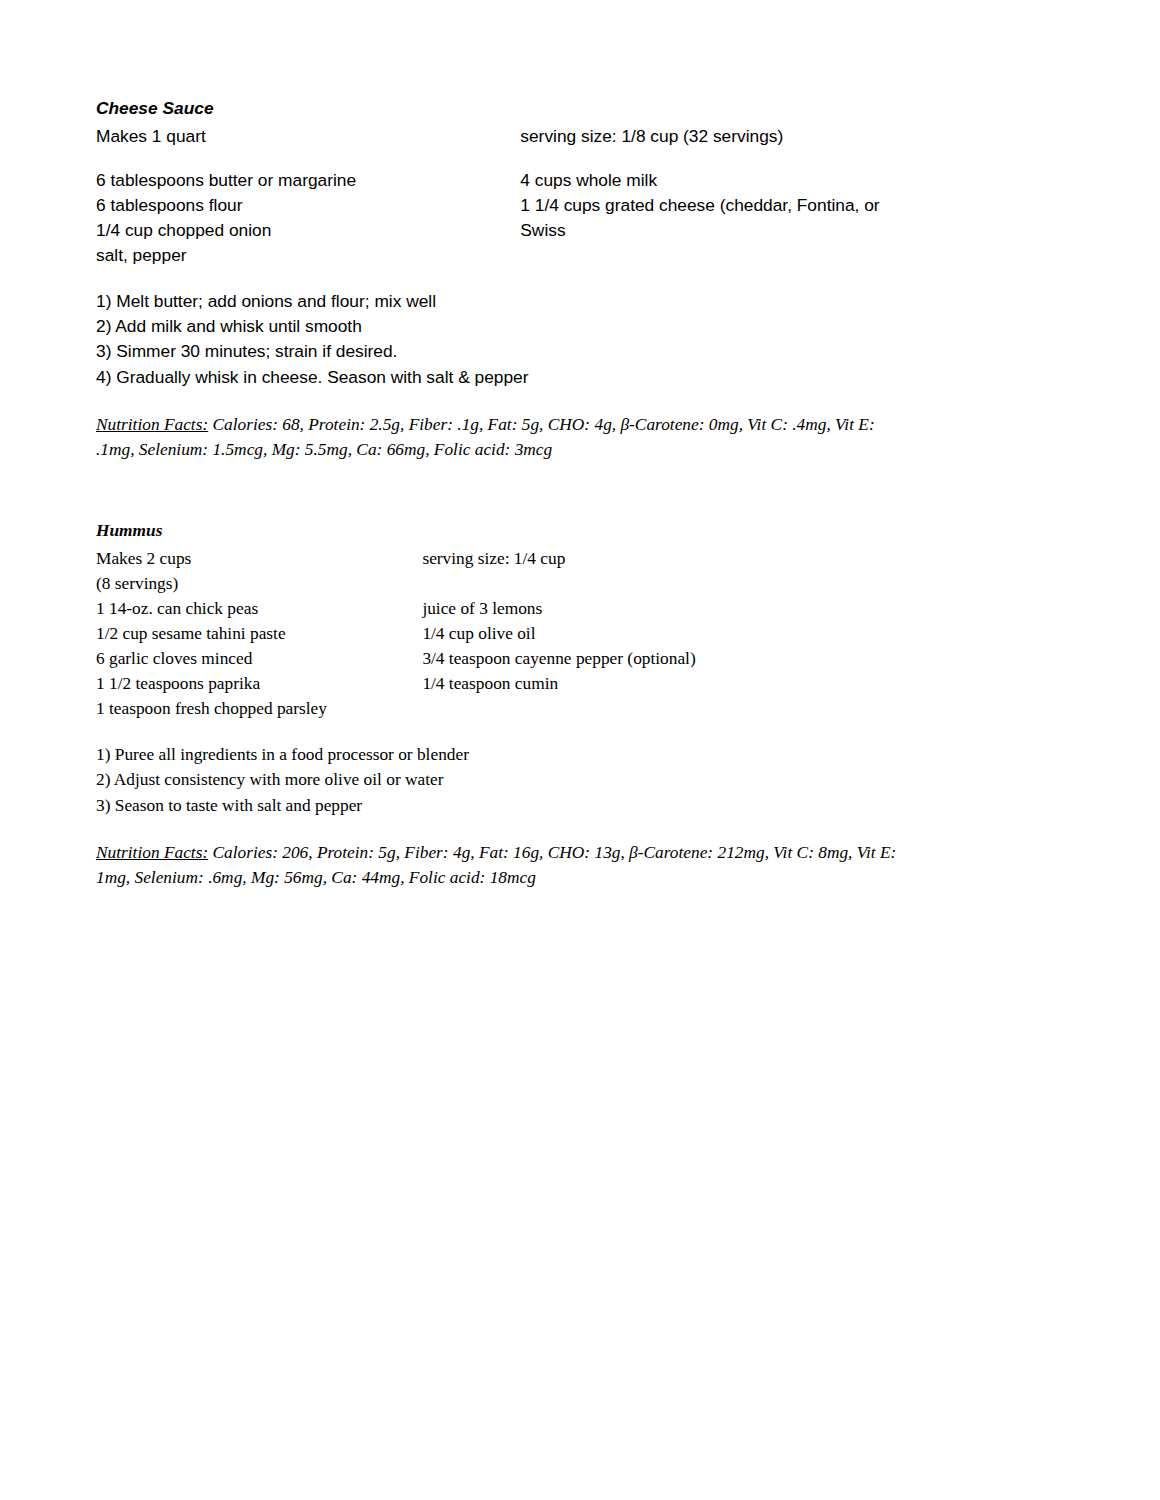Cheese Sauce
Makes 1 quart
serving size: 1/8 cup (32 servings)
6 tablespoons butter or margarine
6 tablespoons flour
1/4 cup chopped onion
salt, pepper
4 cups whole milk
1 1/4 cups grated cheese (cheddar, Fontina, or Swiss
1) Melt butter; add onions and flour; mix well
2) Add milk and whisk until smooth
3) Simmer 30 minutes; strain if desired.
4) Gradually whisk in cheese. Season with salt & pepper
Nutrition Facts: Calories: 68, Protein: 2.5g, Fiber: .1g, Fat: 5g, CHO: 4g, β-Carotene: 0mg, Vit C: .4mg, Vit E: .1mg, Selenium: 1.5mcg, Mg: 5.5mg, Ca: 66mg, Folic acid: 3mcg
Hummus
Makes 2 cups
serving size: 1/4 cup
(8 servings)
1 14-oz. can chick peas
1/2 cup sesame tahini paste
6 garlic cloves minced
1 1/2 teaspoons paprika
1 teaspoon fresh chopped parsley
juice of 3 lemons
1/4 cup olive oil
3/4 teaspoon cayenne pepper (optional)
1/4 teaspoon cumin
1) Puree all ingredients in a food processor or blender
2) Adjust consistency with more olive oil or water
3) Season to taste with salt and pepper
Nutrition Facts: Calories: 206, Protein: 5g, Fiber: 4g, Fat: 16g, CHO: 13g, β-Carotene: 212mg, Vit C: 8mg, Vit E: 1mg, Selenium: .6mg, Mg: 56mg, Ca: 44mg, Folic acid: 18mcg